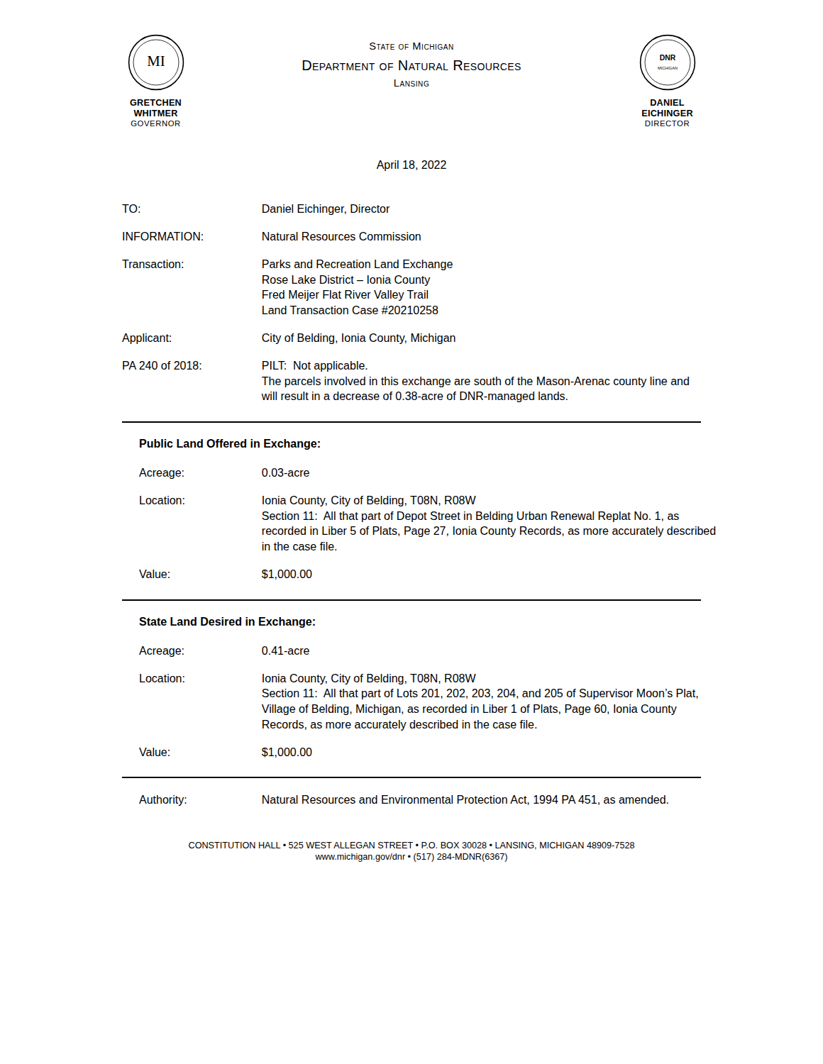GRETCHEN WHITMER
GOVERNOR
State of Michigan
Department of Natural Resources
Lansing
DANIEL EICHINGER
DIRECTOR
April 18, 2022
| TO: | Daniel Eichinger, Director |
| INFORMATION: | Natural Resources Commission |
| Transaction: | Parks and Recreation Land Exchange Rose Lake District – Ionia County Fred Meijer Flat River Valley Trail Land Transaction Case #20210258 |
| Applicant: | City of Belding, Ionia County, Michigan |
| PA 240 of 2018: | PILT: Not applicable. The parcels involved in this exchange are south of the Mason-Arenac county line and will result in a decrease of 0.38-acre of DNR-managed lands. |
Public Land Offered in Exchange:
| Acreage: | 0.03-acre |
| Location: | Ionia County, City of Belding, T08N, R08W Section 11: All that part of Depot Street in Belding Urban Renewal Replat No. 1, as recorded in Liber 5 of Plats, Page 27, Ionia County Records, as more accurately described in the case file. |
| Value: | $1,000.00 |
State Land Desired in Exchange:
| Acreage: | 0.41-acre |
| Location: | Ionia County, City of Belding, T08N, R08W Section 11: All that part of Lots 201, 202, 203, 204, and 205 of Supervisor Moon’s Plat, Village of Belding, Michigan, as recorded in Liber 1 of Plats, Page 60, Ionia County Records, as more accurately described in the case file. |
| Value: | $1,000.00 |
| Authority: | Natural Resources and Environmental Protection Act, 1994 PA 451, as amended. |
CONSTITUTION HALL • 525 WEST ALLEGAN STREET • P.O. BOX 30028 • LANSING, MICHIGAN 48909-7528
www.michigan.gov/dnr • (517) 284-MDNR(6367)